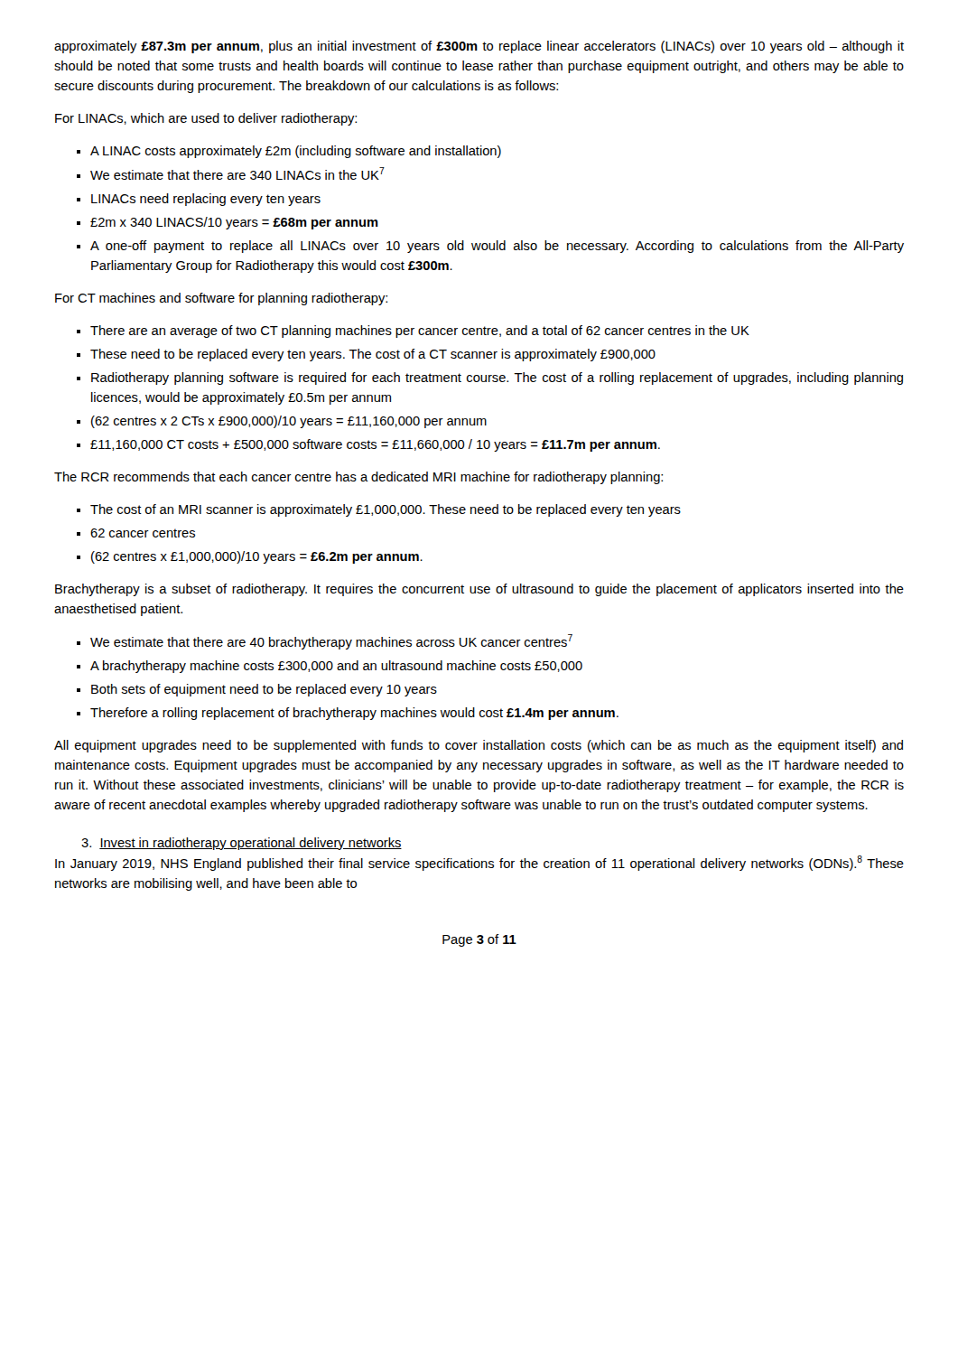approximately £87.3m per annum, plus an initial investment of £300m to replace linear accelerators (LINACs) over 10 years old – although it should be noted that some trusts and health boards will continue to lease rather than purchase equipment outright, and others may be able to secure discounts during procurement. The breakdown of our calculations is as follows:
For LINACs, which are used to deliver radiotherapy:
A LINAC costs approximately £2m (including software and installation)
We estimate that there are 340 LINACs in the UK7
LINACs need replacing every ten years
£2m x 340 LINACS/10 years = £68m per annum
A one-off payment to replace all LINACs over 10 years old would also be necessary. According to calculations from the All-Party Parliamentary Group for Radiotherapy this would cost £300m.
For CT machines and software for planning radiotherapy:
There are an average of two CT planning machines per cancer centre, and a total of 62 cancer centres in the UK
These need to be replaced every ten years. The cost of a CT scanner is approximately £900,000
Radiotherapy planning software is required for each treatment course. The cost of a rolling replacement of upgrades, including planning licences, would be approximately £0.5m per annum
(62 centres x 2 CTs x £900,000)/10 years = £11,160,000 per annum
£11,160,000 CT costs + £500,000 software costs = £11,660,000 / 10 years = £11.7m per annum.
The RCR recommends that each cancer centre has a dedicated MRI machine for radiotherapy planning:
The cost of an MRI scanner is approximately £1,000,000. These need to be replaced every ten years
62 cancer centres
(62 centres x £1,000,000)/10 years = £6.2m per annum.
Brachytherapy is a subset of radiotherapy. It requires the concurrent use of ultrasound to guide the placement of applicators inserted into the anaesthetised patient.
We estimate that there are 40 brachytherapy machines across UK cancer centres7
A brachytherapy machine costs £300,000 and an ultrasound machine costs £50,000
Both sets of equipment need to be replaced every 10 years
Therefore a rolling replacement of brachytherapy machines would cost £1.4m per annum.
All equipment upgrades need to be supplemented with funds to cover installation costs (which can be as much as the equipment itself) and maintenance costs. Equipment upgrades must be accompanied by any necessary upgrades in software, as well as the IT hardware needed to run it. Without these associated investments, clinicians’ will be unable to provide up-to-date radiotherapy treatment – for example, the RCR is aware of recent anecdotal examples whereby upgraded radiotherapy software was unable to run on the trust’s outdated computer systems.
3. Invest in radiotherapy operational delivery networks
In January 2019, NHS England published their final service specifications for the creation of 11 operational delivery networks (ODNs).8 These networks are mobilising well, and have been able to
Page 3 of 11